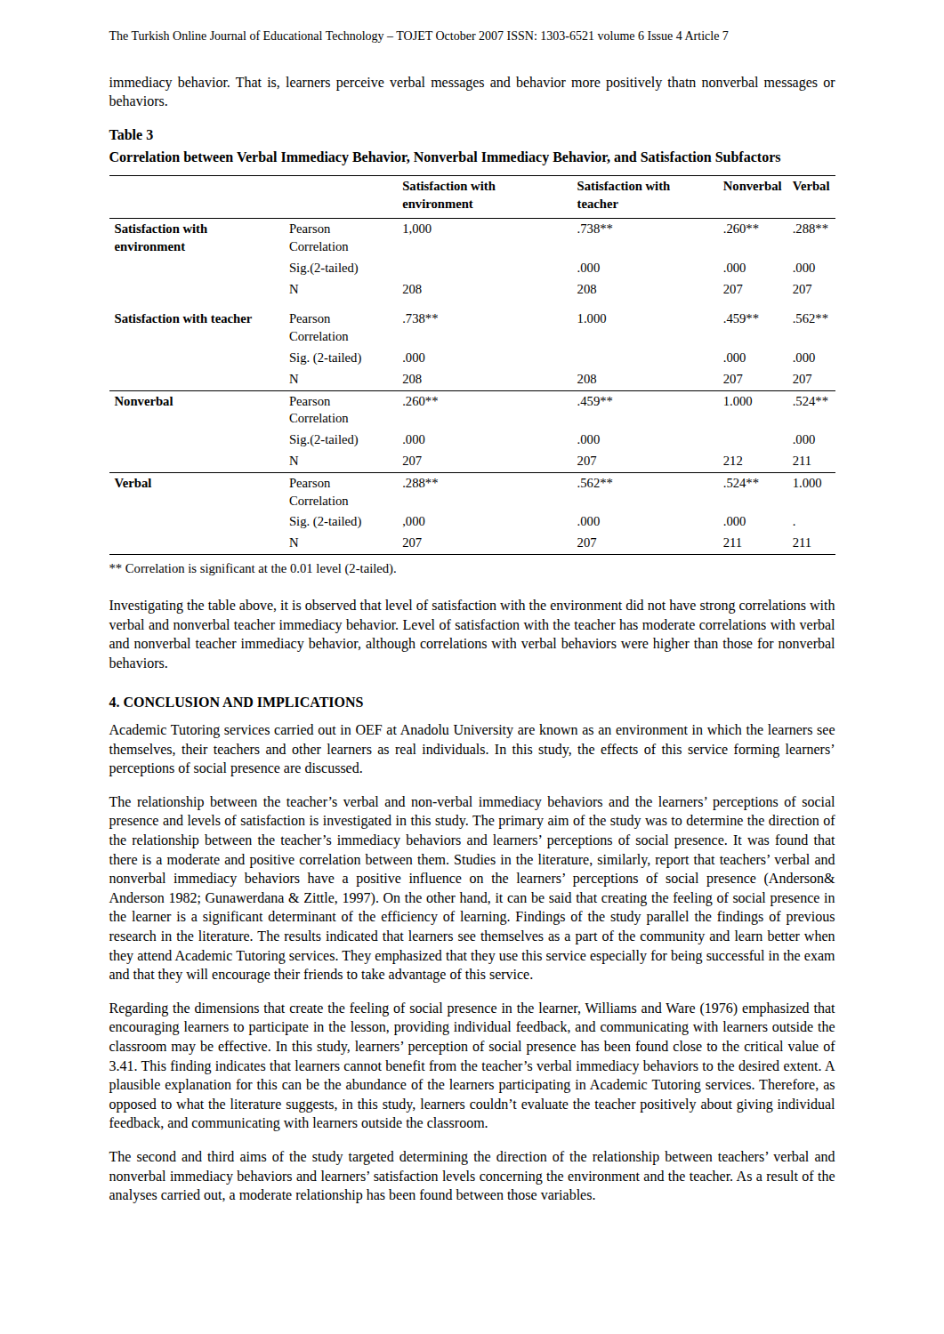The Turkish Online Journal of Educational Technology – TOJET October 2007 ISSN: 1303-6521 volume 6 Issue 4 Article 7
immediacy behavior. That is, learners perceive verbal messages and behavior more positively thatn nonverbal messages or behaviors.
Table 3
Correlation between Verbal Immediacy Behavior, Nonverbal Immediacy Behavior, and Satisfaction Subfactors
| | | Satisfaction with environment | Satisfaction with teacher | Nonverbal | Verbal |
| --- | --- | --- | --- | --- | --- |
| Satisfaction with environment | Pearson Correlation | 1,000 | .738** | .260** | .288** |
| | Sig.(2-tailed) | | .000 | .000 | .000 |
| | N | 208 | 208 | 207 | 207 |
| Satisfaction with teacher | Pearson Correlation | .738** | 1.000 | .459** | .562** |
| | Sig. (2-tailed) | .000 | | .000 | .000 |
| | N | 208 | 208 | 207 | 207 |
| Nonverbal | Pearson Correlation | .260** | .459** | 1.000 | .524** |
| | Sig.(2-tailed) | .000 | .000 | | .000 |
| | N | 207 | 207 | 212 | 211 |
| Verbal | Pearson Correlation | .288** | .562** | .524** | 1.000 |
| | Sig. (2-tailed) | ,000 | .000 | .000 | . |
| | N | 207 | 207 | 211 | 211 |
** Correlation is significant at the 0.01 level (2-tailed).
Investigating the table above, it is observed that level of satisfaction with the environment did not have strong correlations with verbal and nonverbal teacher immediacy behavior. Level of satisfaction with the teacher has moderate correlations with verbal and nonverbal teacher immediacy behavior, although correlations with verbal behaviors were higher than those for nonverbal behaviors.
4. CONCLUSION AND IMPLICATIONS
Academic Tutoring services carried out in OEF at Anadolu University are known as an environment in which the learners see themselves, their teachers and other learners as real individuals. In this study, the effects of this service forming learners’ perceptions of social presence are discussed.
The relationship between the teacher’s verbal and non-verbal immediacy behaviors and the learners’ perceptions of social presence and levels of satisfaction is investigated in this study. The primary aim of the study was to determine the direction of the relationship between the teacher’s immediacy behaviors and learners’ perceptions of social presence. It was found that there is a moderate and positive correlation between them. Studies in the literature, similarly, report that teachers’ verbal and nonverbal immediacy behaviors have a positive influence on the learners’ perceptions of social presence (Anderson& Anderson 1982; Gunawerdana & Zittle, 1997). On the other hand, it can be said that creating the feeling of social presence in the learner is a significant determinant of the efficiency of learning. Findings of the study parallel the findings of previous research in the literature. The results indicated that learners see themselves as a part of the community and learn better when they attend Academic Tutoring services. They emphasized that they use this service especially for being successful in the exam and that they will encourage their friends to take advantage of this service.
Regarding the dimensions that create the feeling of social presence in the learner, Williams and Ware (1976) emphasized that encouraging learners to participate in the lesson, providing individual feedback, and communicating with learners outside the classroom may be effective. In this study, learners’ perception of social presence has been found close to the critical value of 3.41. This finding indicates that learners cannot benefit from the teacher’s verbal immediacy behaviors to the desired extent. A plausible explanation for this can be the abundance of the learners participating in Academic Tutoring services. Therefore, as opposed to what the literature suggests, in this study, learners couldn’t evaluate the teacher positively about giving individual feedback, and communicating with learners outside the classroom.
The second and third aims of the study targeted determining the direction of the relationship between teachers’ verbal and nonverbal immediacy behaviors and learners’ satisfaction levels concerning the environment and the teacher. As a result of the analyses carried out, a moderate relationship has been found between those variables.